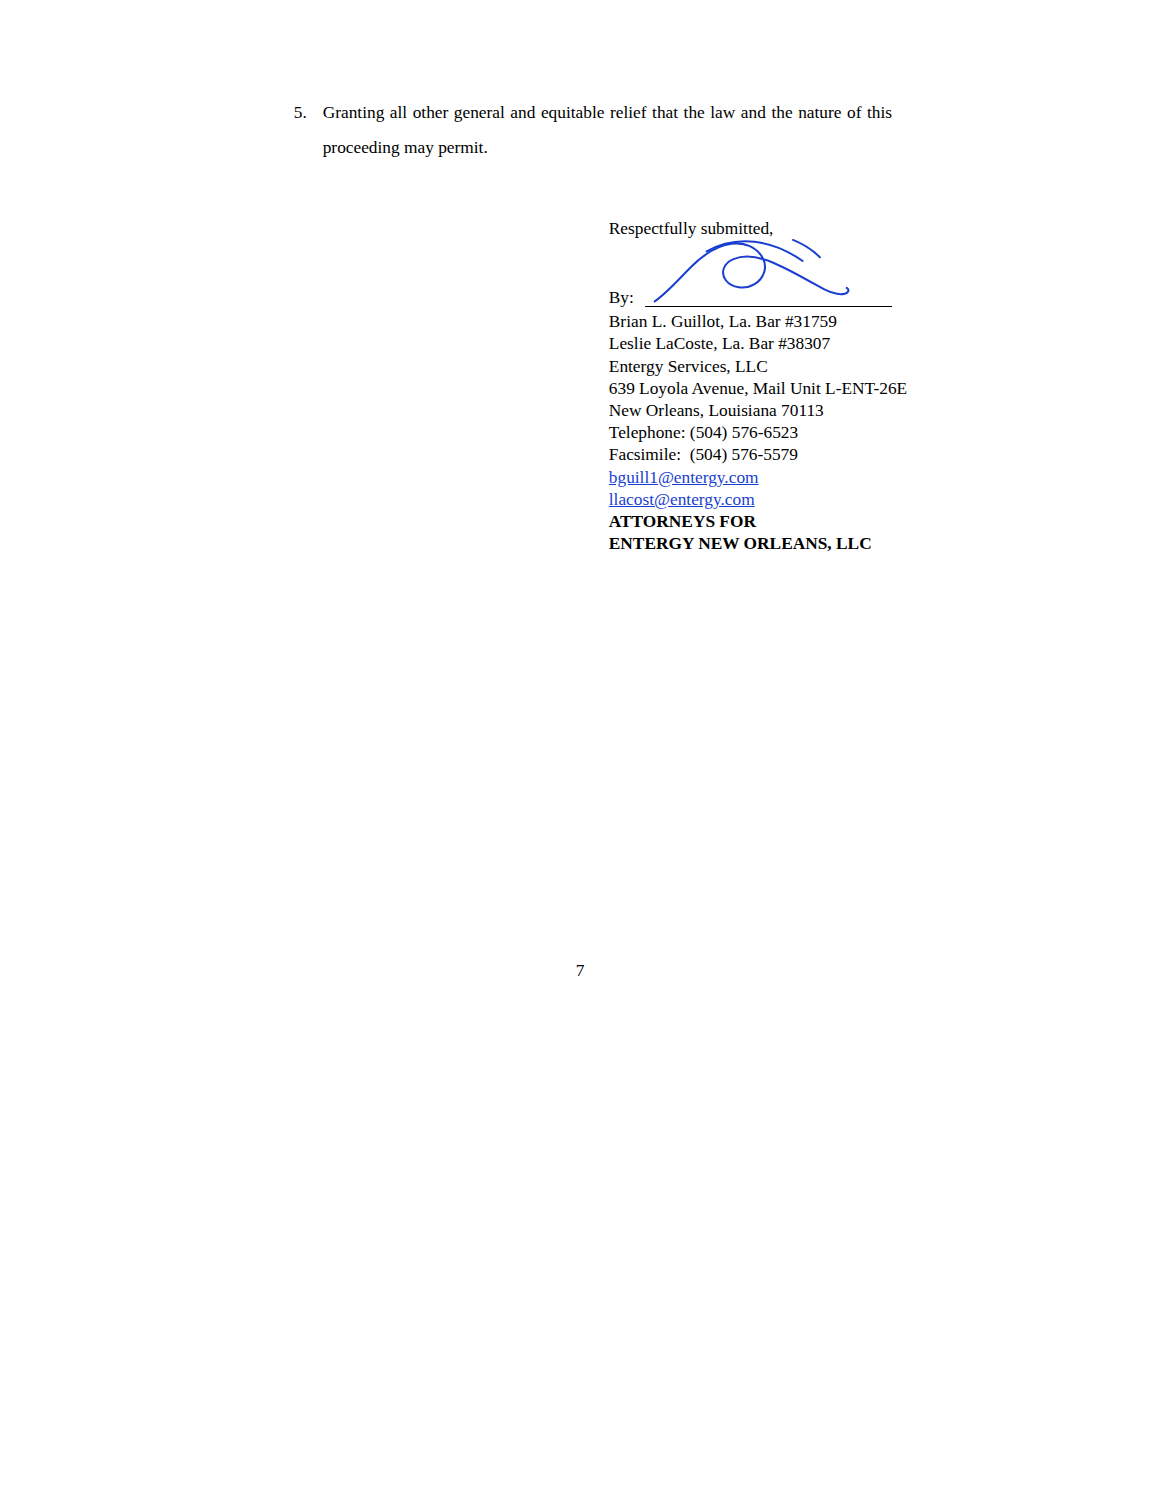Granting all other general and equitable relief that the law and the nature of this proceeding may permit.
Respectfully submitted,
By:
Brian L. Guillot, La. Bar #31759
Leslie LaCoste, La. Bar #38307
Entergy Services, LLC
639 Loyola Avenue, Mail Unit L-ENT-26E
New Orleans, Louisiana 70113
Telephone: (504) 576-6523
Facsimile: (504) 576-5579
bguill1@entergy.com
llacost@entergy.com
ATTORNEYS FOR
ENTERGY NEW ORLEANS, LLC
7